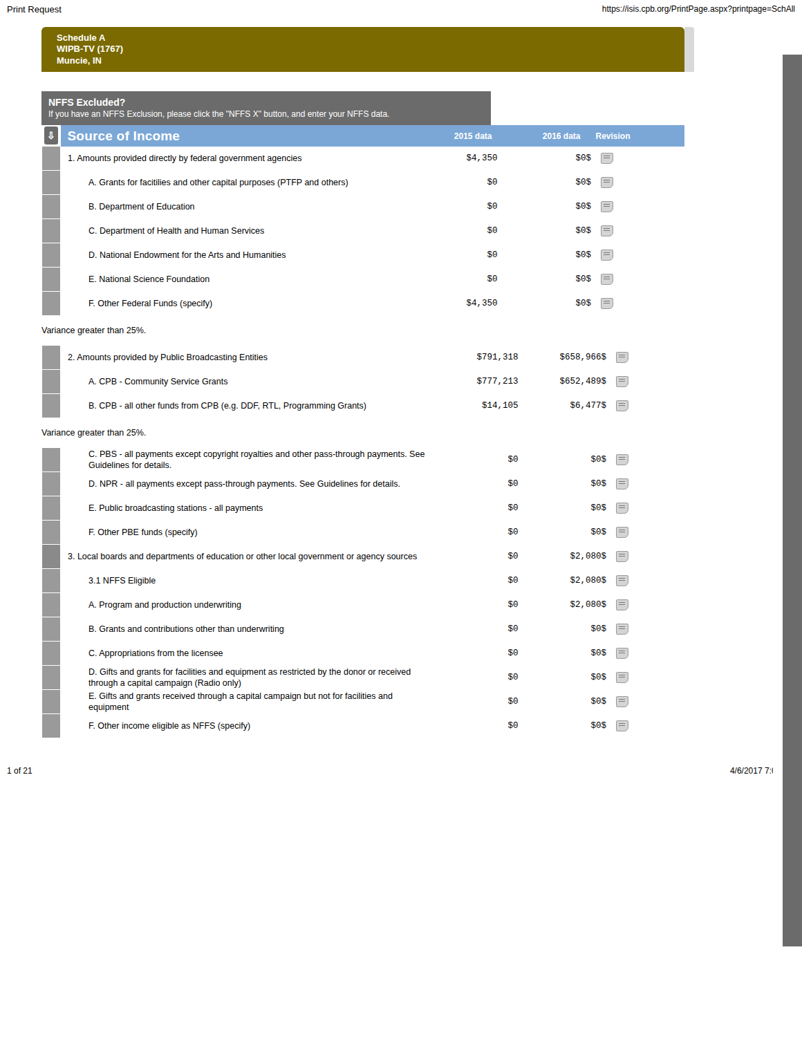Print Request
https://isis.cpb.org/PrintPage.aspx?printpage=SchAll
Schedule A
WIPB-TV (1767)
Muncie, IN
NFFS Excluded?
If you have an NFFS Exclusion, please click the "NFFS X" button, and enter your NFFS data.
| ⇩ | Source of Income | 2015 data | 2016 data | Revision |
| | 1. Amounts provided directly by federal government agencies | $4,350 | $0 | $ |
| | A. Grants for facitilies and other capital purposes (PTFP and others) | $0 | $0 | $ |
| | B. Department of Education | $0 | $0 | $ |
| | C. Department of Health and Human Services | $0 | $0 | $ |
| | D. National Endowment for the Arts and Humanities | $0 | $0 | $ |
| | E. National Science Foundation | $0 | $0 | $ |
| | F. Other Federal Funds (specify) | $4,350 | $0 | $ |
Variance greater than 25%.
| | 2. Amounts provided by Public Broadcasting Entities | $791,318 | $658,966 | $ |
| | A. CPB - Community Service Grants | $777,213 | $652,489 | $ |
| | B. CPB - all other funds from CPB (e.g. DDF, RTL, Programming Grants) | $14,105 | $6,477 | $ |
Variance greater than 25%.
| | C. PBS - all payments except copyright royalties and other pass-through payments. See Guidelines for details. | $0 | $0 | $ |
| | D. NPR - all payments except pass-through payments. See Guidelines for details. | $0 | $0 | $ |
| | E. Public broadcasting stations - all payments | $0 | $0 | $ |
| | F. Other PBE funds (specify) | $0 | $0 | $ |
| | 3. Local boards and departments of education or other local government or agency sources | $0 | $2,080 | $ |
| | 3.1 NFFS Eligible | $0 | $2,080 | $ |
| | A. Program and production underwriting | $0 | $2,080 | $ |
| | B. Grants and contributions other than underwriting | $0 | $0 | $ |
| | C. Appropriations from the licensee | $0 | $0 | $ |
| | D. Gifts and grants for facilities and equipment as restricted by the donor or received through a capital campaign (Radio only) | $0 | $0 | $ |
| | E. Gifts and grants received through a capital campaign but not for facilities and equipment | $0 | $0 | $ |
| | F. Other income eligible as NFFS (specify) | $0 | $0 | $ |
1 of 21
4/6/2017 7:01 AM